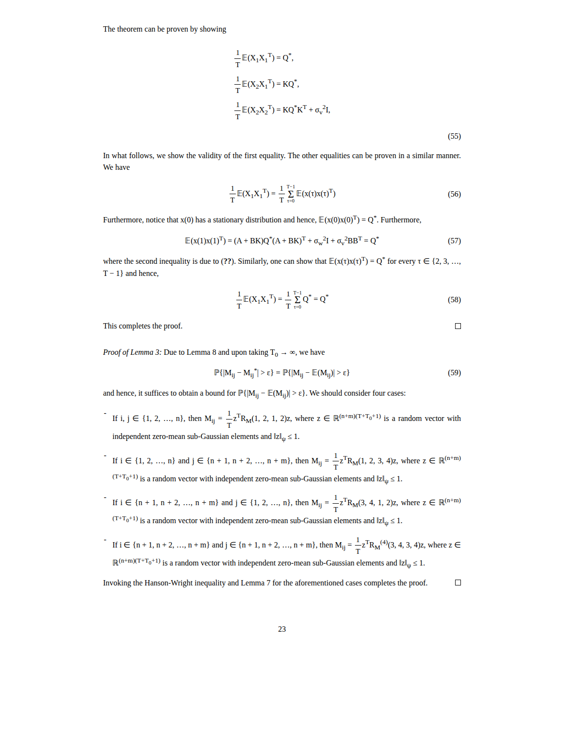The theorem can be proven by showing
1 T𝔼(X1X1T) = Q*,
1 T𝔼(X2X1T) = KQ*,
1 T𝔼(X2X2T) = KQ*KT + σv2I,
(55)
In what follows, we show the validity of the first equality. The other equalities can be proven in a similar manner. We have
1 T𝔼(X1X1T) = 1 T T−1 Στ=0 𝔼(x(τ)x(τ)T) (56)
Furthermore, notice that x(0) has a stationary distribution and hence, 𝔼(x(0)x(0)T) = Q*. Furthermore,
𝔼(x(1)x(1)T) = (A + BK)Q*(A + BK)T + σw2I + σv2BBT = Q* (57)
where the second inequality is due to (??). Similarly, one can show that 𝔼(x(τ)x(τ)T) = Q* for every τ ∈ {2, 3, …, T − 1} and hence,
1 T𝔼(X1X1T) = 1 T T−1 Στ=0 Q* = Q* (58)
This completes the proof.
Proof of Lemma 3: Due to Lemma 8 and upon taking T0 → ∞, we have
ℙ{|Mij − Mij*| > ε} = ℙ{|Mij − 𝔼(Mij)| > ε} (59)
and hence, it suffices to obtain a bound for ℙ{|Mij − 𝔼(Mij)| > ε}. We should consider four cases:
If i, j ∈ {1, 2, …, n}, then Mij = 1 TzTRM(1, 2, 1, 2)z, where z ∈ ℝ(n+m)(T+T0+1) is a random vector with independent zero-mean sub-Gaussian elements and ‖z‖ψ ≤ 1.
If i ∈ {1, 2, …, n} and j ∈ {n + 1, n + 2, …, n + m}, then Mij = 1 TzTRM(1, 2, 3, 4)z, where z ∈ ℝ(n+m)(T+T0+1) is a random vector with independent zero-mean sub-Gaussian elements and ‖z‖ψ ≤ 1.
If i ∈ {n + 1, n + 2, …, n + m} and j ∈ {1, 2, …, n}, then Mij = 1 TzTRM(3, 4, 1, 2)z, where z ∈ ℝ(n+m)(T+T0+1) is a random vector with independent zero-mean sub-Gaussian elements and ‖z‖ψ ≤ 1.
If i ∈ {n + 1, n + 2, …, n + m} and j ∈ {n + 1, n + 2, …, n + m}, then Mij = 1 TzTRM(4)(3, 4, 3, 4)z, where z ∈ ℝ(n+m)(T+T0+1) is a random vector with independent zero-mean sub-Gaussian elements and ‖z‖ψ ≤ 1.
Invoking the Hanson-Wright inequality and Lemma 7 for the aforementioned cases completes the proof.
23